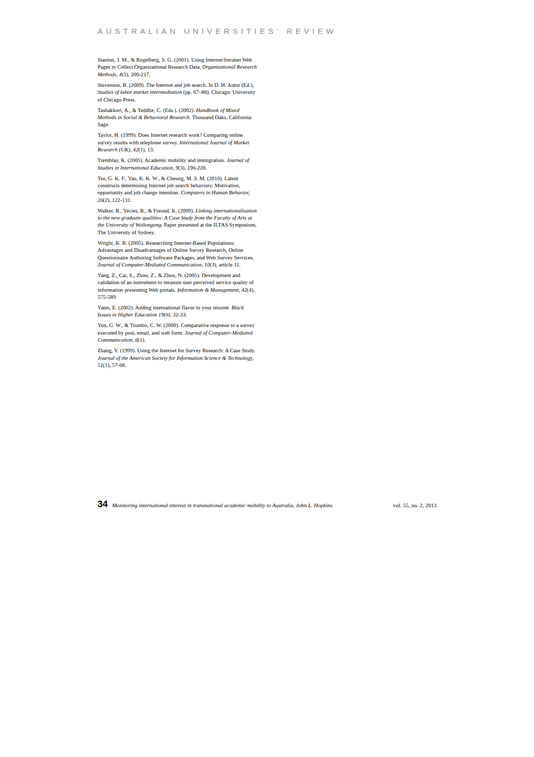Australian Universities’ Review
Stanton, J. M., & Rogelberg, S. G. (2001). Using Internet/Intranet Web Pages to Collect Organizational Research Data. Organizational Research Methods, 4(3), 200-217.
Stevenson, B. (2009). The Internet and job search. In D. H. Autor (Ed.), Studies of labor market intermediation (pp. 67–86). Chicago: University of Chicago Press.
Tashakkori, A., & Teddlie, C. (Eds.). (2002). Handbook of Mixed Methods in Social & Behavioral Research. Thousand Oaks, California: Sage.
Taylor, H. (1999). Does Internet research work? Comparing online survey results with telephone survey. International Journal of Market Research (UK), 42(1), 13.
Tremblay, K. (2005). Academic mobility and immigration. Journal of Studies in International Education, 9(3), 196-228.
Tso, G. K. F., Yau, K. K. W., & Cheung, M. S. M. (2010). Latent constructs determining Internet job search behaviors: Motivation, opportunity and job change intention. Computers in Human Behavior, 26(2), 122-131.
Walker, R., Yecies, B., & Freund, K. (2009). Linking internationalisation to the new graduate qualities: A Case Study from the Faculty of Arts at the University of Wollongong. Paper presented at the ILTAS Symposium, The University of Sydney.
Wright, K. B. (2005). Researching Internet-Based Populations: Advantages and Disadvantages of Online Survey Research, Online Questionnaire Authoring Software Packages, and Web Survey Services. Journal of Computer-Mediated Communication, 10(3), article 11.
Yang, Z., Cai, S., Zhou, Z., & Zhou, N. (2005). Development and validation of an instrument to measure user perceived service quality of information presenting Web portals. Information & Management, 42(4), 575-589.
Yates, E. (2002). Adding international flavor to your résumé. Black Issues in Higher Education 19(6), 32-33.
Yun, G. W., & Trumbo, C. W. (2000). Comparative response to a survey executed by post, email, and web form. Journal of Computer-Mediated Communication, 6(1).
Zhang, Y. (1999). Using the Internet for Survey Research: A Case Study. Journal of the American Society for Information Science & Technology, 51(1), 57-68.
34 Monitoring international interest in transnational academic mobility to Australia, John L. Hopkins
vol. 55, no. 2, 2013